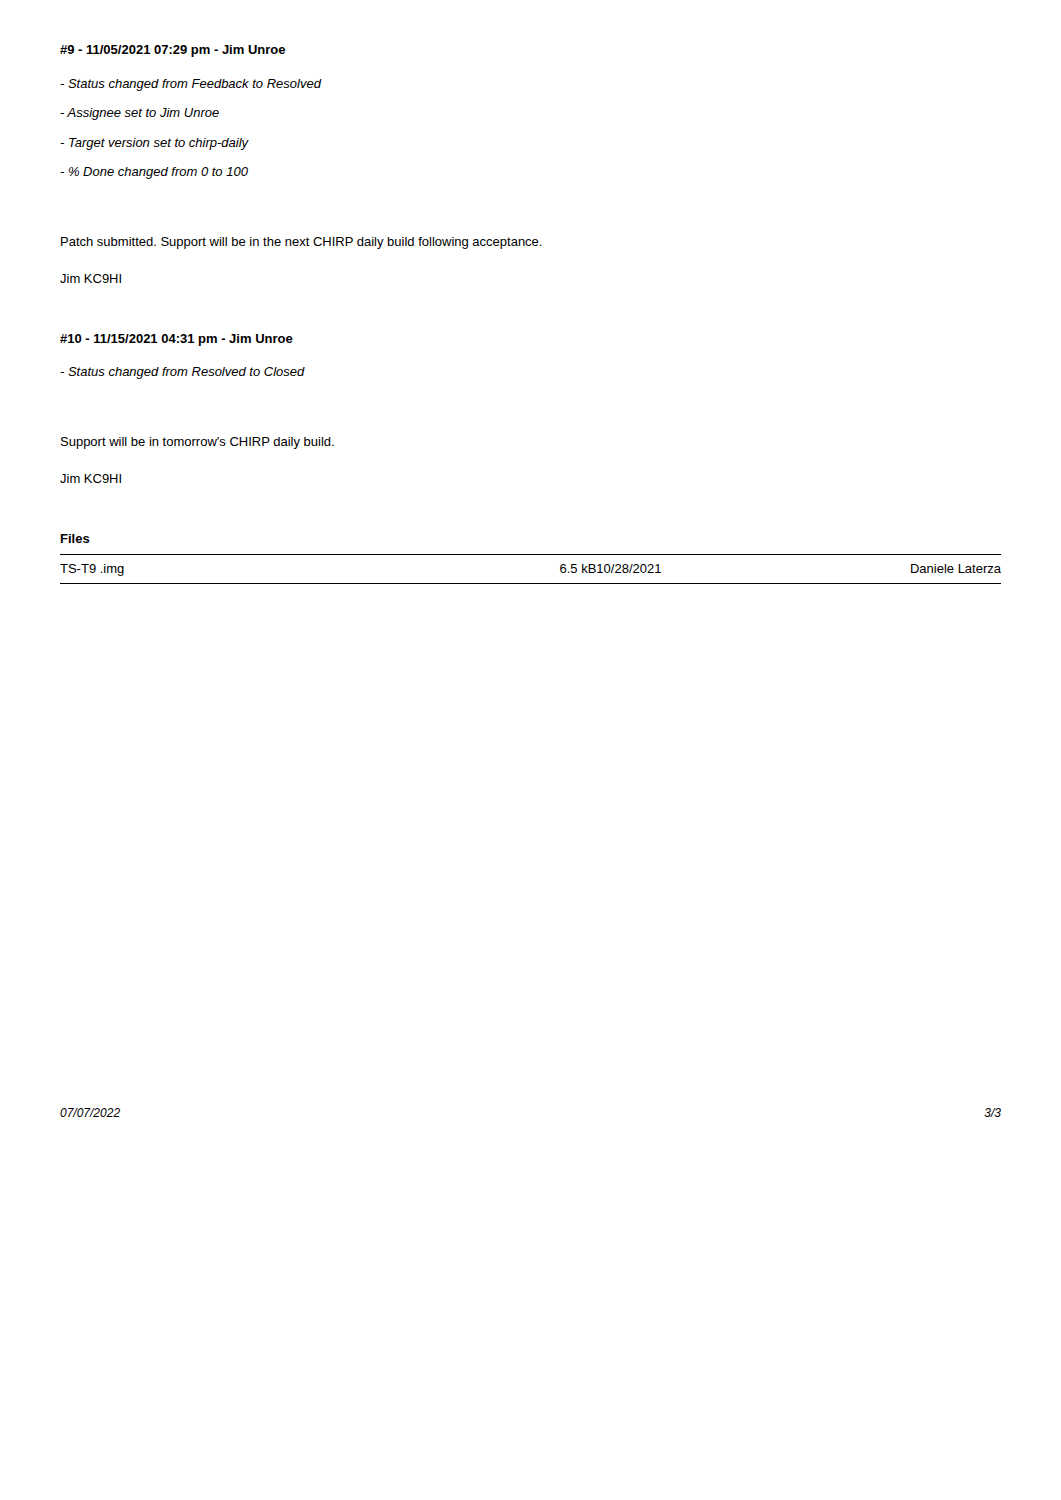#9 - 11/05/2021 07:29 pm - Jim Unroe
- Status changed from Feedback to Resolved
- Assignee set to Jim Unroe
- Target version set to chirp-daily
- % Done changed from 0 to 100
Patch submitted. Support will be in the next CHIRP daily build following acceptance.
Jim KC9HI
#10 - 11/15/2021 04:31 pm - Jim Unroe
- Status changed from Resolved to Closed
Support will be in tomorrow's CHIRP daily build.
Jim KC9HI
Files
| TS-T9 .img | 6.5 kB | 10/28/2021 | Daniele Laterza |
07/07/2022 3/3